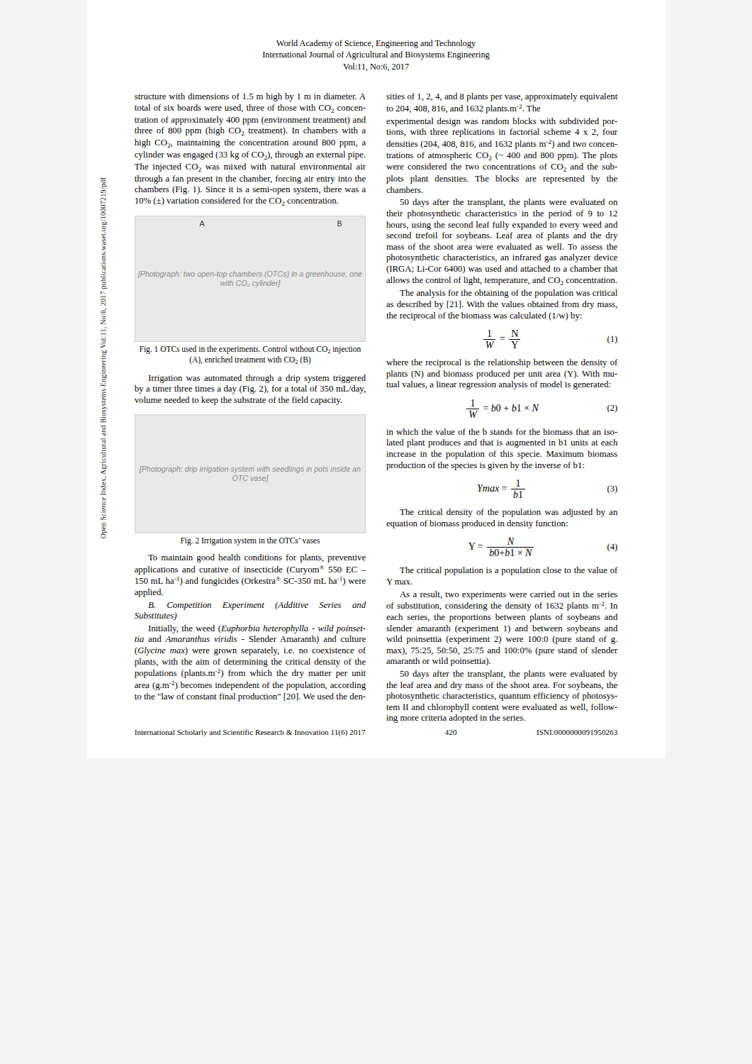World Academy of Science, Engineering and Technology
International Journal of Agricultural and Biosystems Engineering
Vol:11, No:6, 2017
Open Science Index, Agricultural and Biosystems Engineering Vol:11, No:6, 2017 publications.waset.org/10007219/pdf
structure with dimensions of 1.5 m high by 1 m in diameter. A total of six boards were used, three of those with CO2 concentration of approximately 400 ppm (environment treatment) and three of 800 ppm (high CO2 treatment). In chambers with a high CO2, maintaining the concentration around 800 ppm, a cylinder was engaged (33 kg of CO2), through an external pipe. The injected CO2 was mixed with natural environmental air through a fan present in the chamber, forcing air entry into the chambers (Fig. 1). Since it is a semi-open system, there was a 10% (±) variation considered for the CO2 concentration.
A B [Photograph: two open-top chambers (OTCs) in a greenhouse, one with CO₂ cylinder]
Fig. 1 OTCs used in the experiments. Control without CO2 injection (A), enriched treatment with CO2 (B)
Irrigation was automated through a drip system triggered by a timer three times a day (Fig. 2), for a total of 350 mL/day, volume needed to keep the substrate of the field capacity.
[Photograph: drip irrigation system with seedlings in pots inside an OTC vase]
Fig. 2 Irrigation system in the OTCs’ vases
To maintain good health conditions for plants, preventive applications and curative of insecticide (Curyom® 550 EC – 150 mL ha-1) and fungicides (Orkestra® SC-350 mL ha-1) were applied.
B. Competition Experiment (Additive Series and Substitutes)
Initially, the weed (Euphorbia heterophylla - wild poinsettia and Amaranthus viridis - Slender Amaranth) and culture (Glycine max) were grown separately, i.e. no coexistence of plants, with the aim of determining the critical density of the populations (plants.m-2) from which the dry matter per unit area (g.m-2) becomes independent of the population, according to the "law of constant final production" [20]. We used the densities of 1, 2, 4, and 8 plants per vase, approximately equivalent to 204, 408, 816, and 1632 plants.m-2. The
experimental design was random blocks with subdivided portions, with three replications in factorial scheme 4 x 2, four densities (204, 408, 816, and 1632 plants m-2) and two concentrations of atmospheric CO2 (~ 400 and 800 ppm). The plots were considered the two concentrations of CO2 and the subplots plant densities. The blocks are represented by the chambers.
50 days after the transplant, the plants were evaluated on their photosynthetic characteristics in the period of 9 to 12 hours, using the second leaf fully expanded to every weed and second trefoil for soybeans. Leaf area of plants and the dry mass of the shoot area were evaluated as well. To assess the photosynthetic characteristics, an infrared gas analyzer device (IRGA; Li-Cor 6400) was used and attached to a chamber that allows the control of light, temperature, and CO2 concentration.
The analysis for the obtaining of the population was critical as described by [21]. With the values obtained from dry mass, the reciprocal of the biomass was calculated (1/w) by:
1 W = NY (1)
where the reciprocal is the relationship between the density of plants (N) and biomass produced per unit area (Y). With mutual values, a linear regression analysis of model is generated:
1 W = b0 + b1 × N (2)
in which the value of the b stands for the biomass that an isolated plant produces and that is augmented in b1 units at each increase in the population of this specie. Maximum biomass production of the species is given by the inverse of b1:
Ymax = 1 b1 (3)
The critical density of the population was adjusted by an equation of biomass produced in density function:
Y = Nb0+b1 × N (4)
The critical population is a population close to the value of Y max.
As a result, two experiments were carried out in the series of substitution, considering the density of 1632 plants m-2. In each series, the proportions between plants of soybeans and slender amaranth (experiment 1) and between soybeans and wild poinsettia (experiment 2) were 100:0 (pure stand of g. max), 75:25, 50:50, 25:75 and 100:0% (pure stand of slender amaranth or wild poinsettia).
50 days after the transplant, the plants were evaluated by the leaf area and dry mass of the shoot area. For soybeans, the photosynthetic characteristics, quantum efficiency of photosystem II and chlorophyll content were evaluated as well, following more criteria adopted in the series.
International Scholarly and Scientific Research & Innovation 11(6) 2017 420 ISNI:0000000091950263